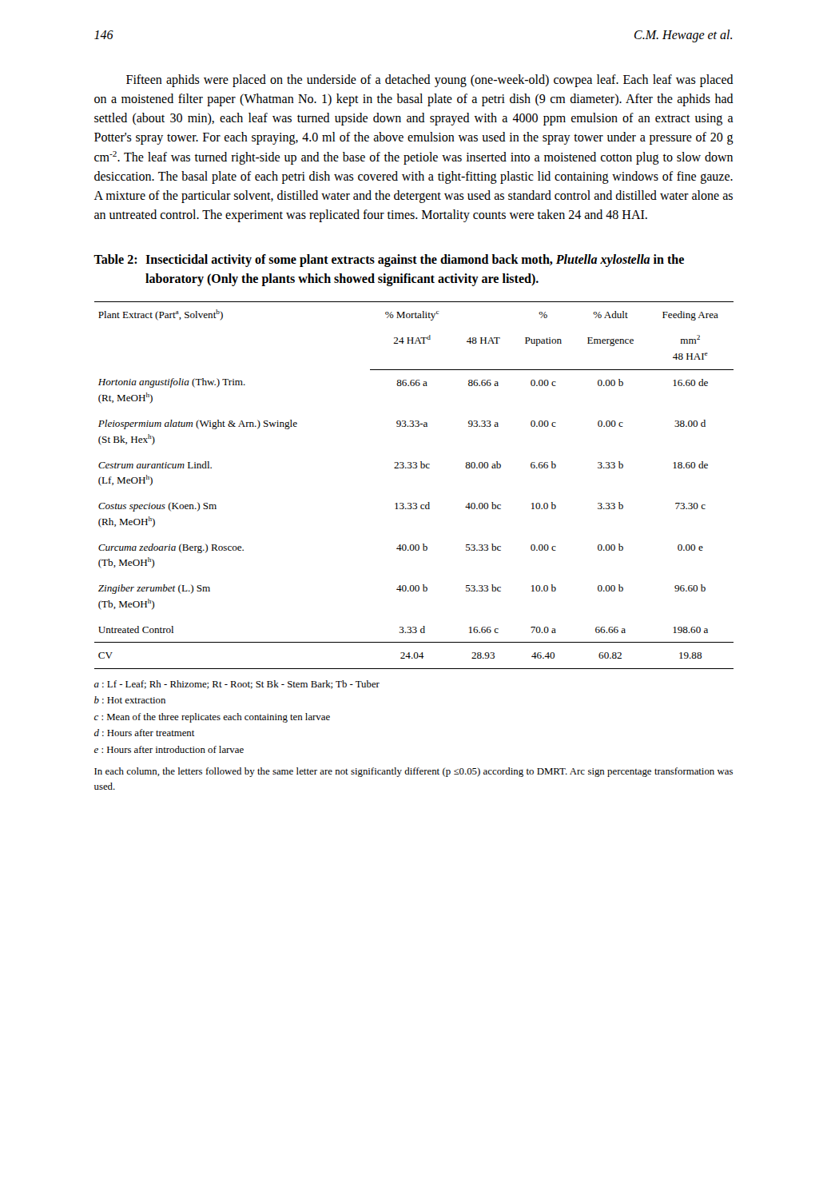146 C.M. Hewage et al.
Fifteen aphids were placed on the underside of a detached young (one-week-old) cowpea leaf. Each leaf was placed on a moistened filter paper (Whatman No. 1) kept in the basal plate of a petri dish (9 cm diameter). After the aphids had settled (about 30 min), each leaf was turned upside down and sprayed with a 4000 ppm emulsion of an extract using a Potter's spray tower. For each spraying, 4.0 ml of the above emulsion was used in the spray tower under a pressure of 20 g cm-2. The leaf was turned right-side up and the base of the petiole was inserted into a moistened cotton plug to slow down desiccation. The basal plate of each petri dish was covered with a tight-fitting plastic lid containing windows of fine gauze. A mixture of the particular solvent, distilled water and the detergent was used as standard control and distilled water alone as an untreated control. The experiment was replicated four times. Mortality counts were taken 24 and 48 HAI.
Table 2: Insecticidal activity of some plant extracts against the diamond back moth, Plutella xylostella in the laboratory (Only the plants which showed significant activity are listed).
| Plant Extract (Part a , Solvent b ) | % Mortality c | | % | % Adult | Feeding Area |
| --- | --- | --- | --- | --- | --- |
| 24 HAT d | 48 HAT | Pupation | Emergence | mm 2 48 HAI e |
| Hortonia angustifolia (Thw.) Trim. (Rt, MeOH h ) | 86.66 a | 86.66 a | 0.00 c | 0.00 b | 16.60 de |
| Pleiospermium alatum (Wight & Arn.) Swingle (St Bk, Hex h ) | 93.33-a | 93.33 a | 0.00 c | 0.00 c | 38.00 d |
| Cestrum auranticum Lindl. (Lf, MeOH h ) | 23.33 bc | 80.00 ab | 6.66 b | 3.33 b | 18.60 de |
| Costus specious (Koen.) Sm (Rh, MeOH h ) | 13.33 cd | 40.00 bc | 10.0 b | 3.33 b | 73.30 c |
| Curcuma zedoaria (Berg.) Roscoe. (Tb, MeOH h ) | 40.00 b | 53.33 bc | 0.00 c | 0.00 b | 0.00 e |
| Zingiber zerumbet (L.) Sm (Tb, MeOH h ) | 40.00 b | 53.33 bc | 10.0 b | 0.00 b | 96.60 b |
| Untreated Control | 3.33 d | 16.66 c | 70.0 a | 66.66 a | 198.60 a |
| CV | 24.04 | 28.93 | 46.40 | 60.82 | 19.88 |
a : Lf - Leaf; Rh - Rhizome; Rt - Root; St Bk - Stem Bark; Tb - Tuber
b : Hot extraction
c : Mean of the three replicates each containing ten larvae
d : Hours after treatment
e : Hours after introduction of larvae
In each column, the letters followed by the same letter are not significantly different (p ≤0.05) according to DMRT. Arc sign percentage transformation was used.